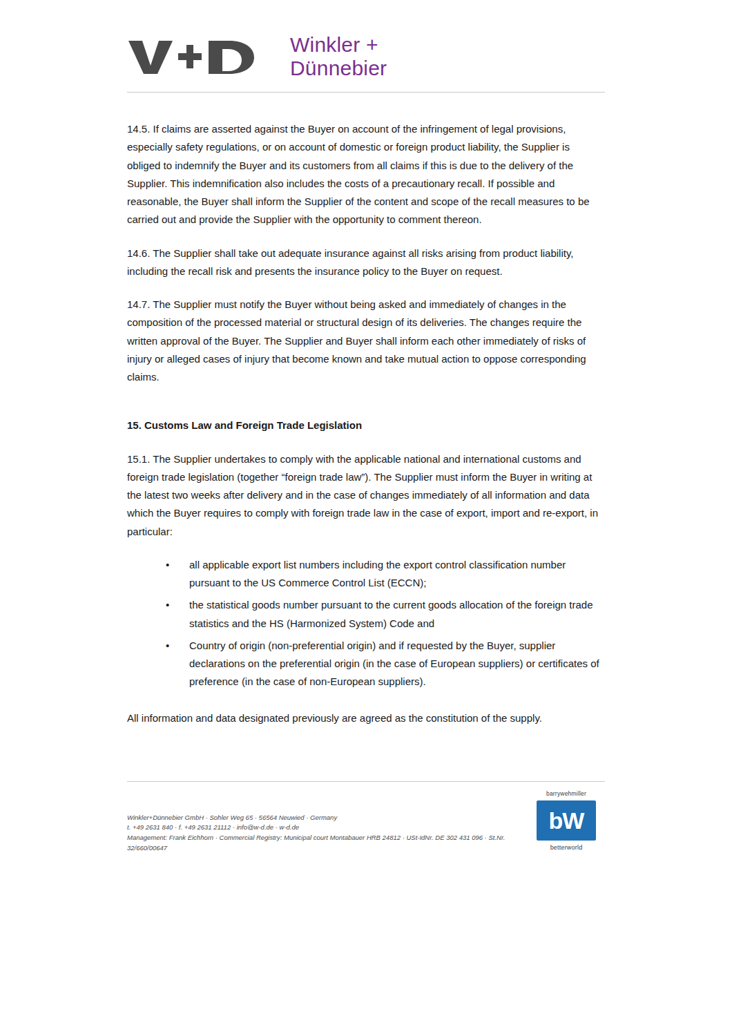Winkler +
Dünnebier
14.5. If claims are asserted against the Buyer on account of the infringement of legal provisions, especially safety regulations, or on account of domestic or foreign product liability, the Supplier is obliged to indemnify the Buyer and its customers from all claims if this is due to the delivery of the Supplier. This indemnification also includes the costs of a precautionary recall. If possible and reasonable, the Buyer shall inform the Supplier of the content and scope of the recall measures to be carried out and provide the Supplier with the opportunity to comment thereon.
14.6. The Supplier shall take out adequate insurance against all risks arising from product liability, including the recall risk and presents the insurance policy to the Buyer on request.
14.7. The Supplier must notify the Buyer without being asked and immediately of changes in the composition of the processed material or structural design of its deliveries. The changes require the written approval of the Buyer. The Supplier and Buyer shall inform each other immediately of risks of injury or alleged cases of injury that become known and take mutual action to oppose corresponding claims.
15. Customs Law and Foreign Trade Legislation
15.1. The Supplier undertakes to comply with the applicable national and international customs and foreign trade legislation (together “foreign trade law”). The Supplier must inform the Buyer in writing at the latest two weeks after delivery and in the case of changes immediately of all information and data which the Buyer requires to comply with foreign trade law in the case of export, import and re-export, in particular:
all applicable export list numbers including the export control classification number pursuant to the US Commerce Control List (ECCN);
the statistical goods number pursuant to the current goods allocation of the foreign trade statistics and the HS (Harmonized System) Code and
Country of origin (non-preferential origin) and if requested by the Buyer, supplier declarations on the preferential origin (in the case of European suppliers) or certificates of preference (in the case of non-European suppliers).
All information and data designated previously are agreed as the constitution of the supply.
Winkler+Dünnebier GmbH · Sohler Weg 65 · 56564 Neuwied · Germany
t. +49 2631 840 · f. +49 2631 21112 · info@w-d.de · w-d.de
Management: Frank Eichhorn · Commercial Registry: Municipal court Montabauer HRB 24812 · USt-IdNr. DE 302 431 096 · St.Nr. 32/660/00647
barrywehmiller
bW
betterworld